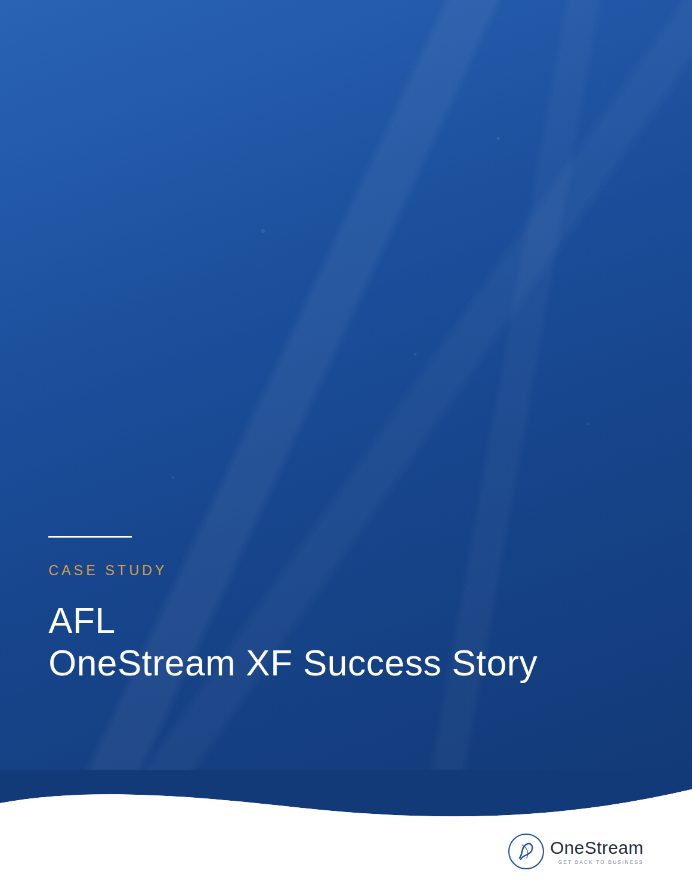Case Study
AFL OneStream XF Success Story
One Stream Get back to business